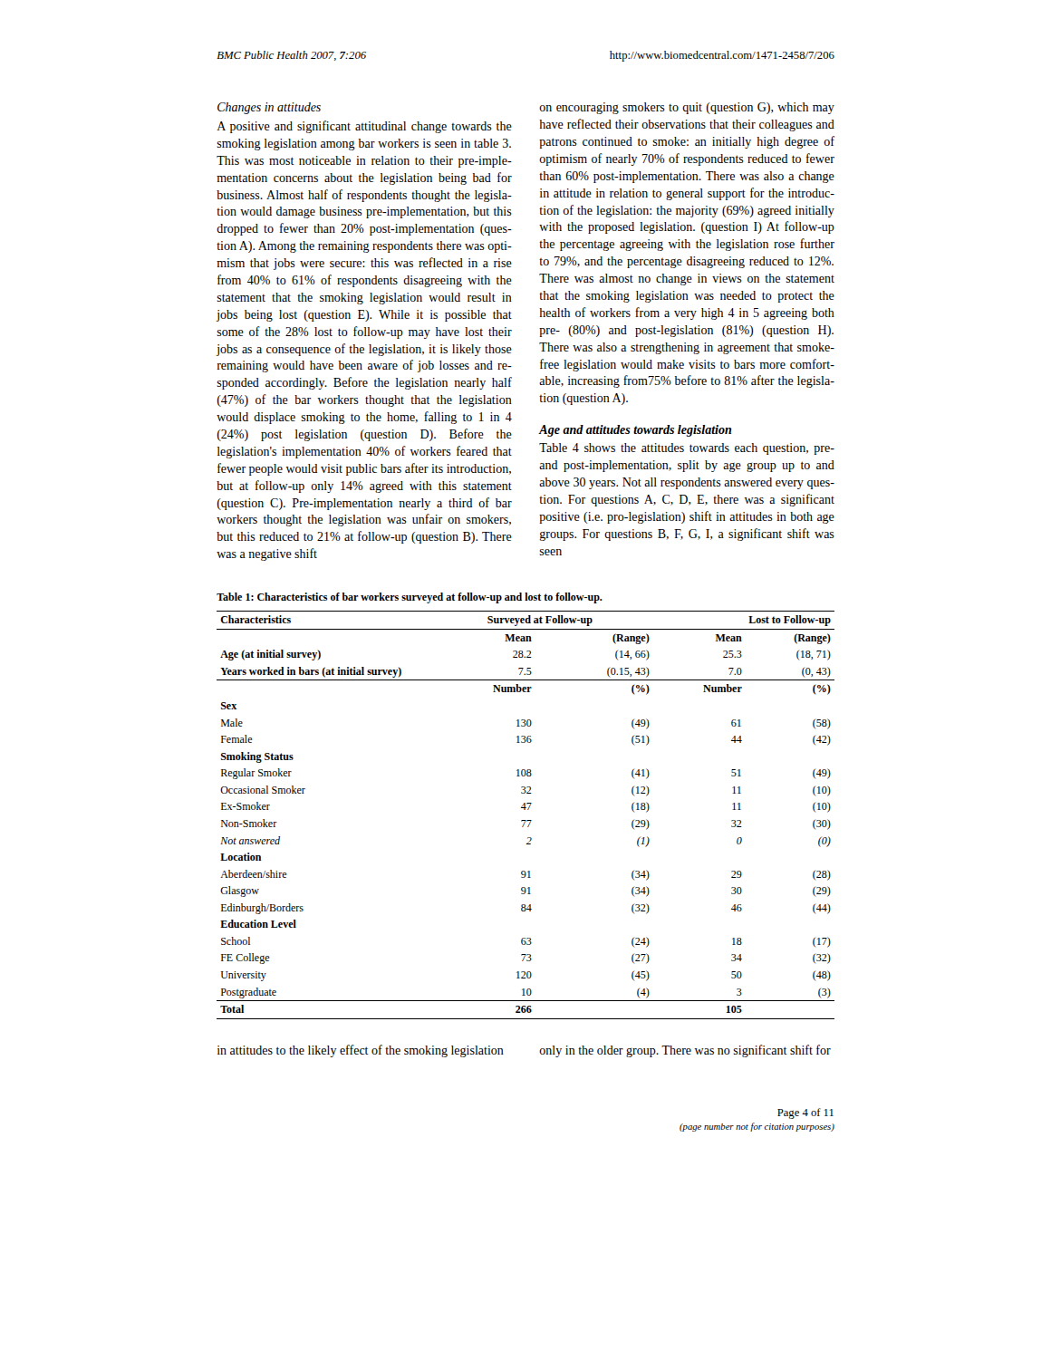BMC Public Health 2007, 7:206
http://www.biomedcentral.com/1471-2458/7/206
Changes in attitudes
A positive and significant attitudinal change towards the smoking legislation among bar workers is seen in table 3. This was most noticeable in relation to their pre-implementation concerns about the legislation being bad for business. Almost half of respondents thought the legislation would damage business pre-implementation, but this dropped to fewer than 20% post-implementation (question A). Among the remaining respondents there was optimism that jobs were secure: this was reflected in a rise from 40% to 61% of respondents disagreeing with the statement that the smoking legislation would result in jobs being lost (question E). While it is possible that some of the 28% lost to follow-up may have lost their jobs as a consequence of the legislation, it is likely those remaining would have been aware of job losses and responded accordingly. Before the legislation nearly half (47%) of the bar workers thought that the legislation would displace smoking to the home, falling to 1 in 4 (24%) post legislation (question D). Before the legislation's implementation 40% of workers feared that fewer people would visit public bars after its introduction, but at follow-up only 14% agreed with this statement (question C). Pre-implementation nearly a third of bar workers thought the legislation was unfair on smokers, but this reduced to 21% at follow-up (question B). There was a negative shift
on encouraging smokers to quit (question G), which may have reflected their observations that their colleagues and patrons continued to smoke: an initially high degree of optimism of nearly 70% of respondents reduced to fewer than 60% post-implementation. There was also a change in attitude in relation to general support for the introduction of the legislation: the majority (69%) agreed initially with the proposed legislation. (question I) At follow-up the percentage agreeing with the legislation rose further to 79%, and the percentage disagreeing reduced to 12%. There was almost no change in views on the statement that the smoking legislation was needed to protect the health of workers from a very high 4 in 5 agreeing both pre- (80%) and post-legislation (81%) (question H). There was also a strengthening in agreement that smoke-free legislation would make visits to bars more comfortable, increasing from75% before to 81% after the legislation (question A).
Age and attitudes towards legislation
Table 4 shows the attitudes towards each question, pre- and post-implementation, split by age group up to and above 30 years. Not all respondents answered every question. For questions A, C, D, E, there was a significant positive (i.e. pro-legislation) shift in attitudes in both age groups. For questions B, F, G, I, a significant shift was seen
Table 1: Characteristics of bar workers surveyed at follow-up and lost to follow-up.
| Characteristics | Surveyed at Follow-up | Lost to Follow-up |
| --- | --- | --- |
| | Mean | (Range) | Mean | (Range) |
| Age (at initial survey) | 28.2 | (14, 66) | 25.3 | (18, 71) |
| Years worked in bars (at initial survey) | 7.5 | (0.15, 43) | 7.0 | (0, 43) |
| | Number | (%) | Number | (%) |
| Sex | | | | |
| Male | 130 | (49) | 61 | (58) |
| Female | 136 | (51) | 44 | (42) |
| Smoking Status | | | | |
| Regular Smoker | 108 | (41) | 51 | (49) |
| Occasional Smoker | 32 | (12) | 11 | (10) |
| Ex-Smoker | 47 | (18) | 11 | (10) |
| Non-Smoker | 77 | (29) | 32 | (30) |
| Not answered | 2 | (1) | 0 | (0) |
| Location | | | | |
| Aberdeen/shire | 91 | (34) | 29 | (28) |
| Glasgow | 91 | (34) | 30 | (29) |
| Edinburgh/Borders | 84 | (32) | 46 | (44) |
| Education Level | | | | |
| School | 63 | (24) | 18 | (17) |
| FE College | 73 | (27) | 34 | (32) |
| University | 120 | (45) | 50 | (48) |
| Postgraduate | 10 | (4) | 3 | (3) |
| Total | 266 | | 105 | |
in attitudes to the likely effect of the smoking legislation
only in the older group. There was no significant shift for
Page 4 of 11
(page number not for citation purposes)